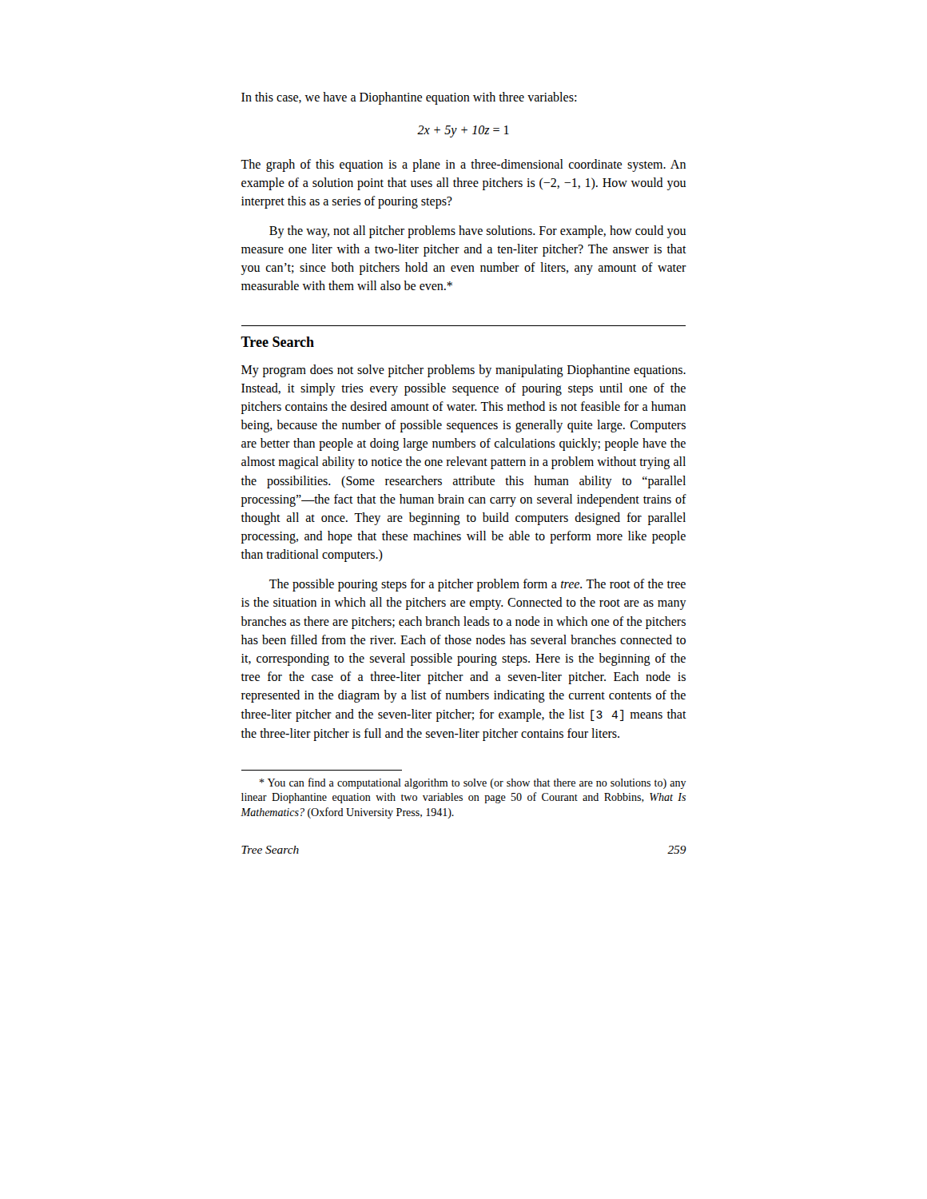In this case, we have a Diophantine equation with three variables:
2x + 5y + 10z = 1
The graph of this equation is a plane in a three-dimensional coordinate system. An example of a solution point that uses all three pitchers is (−2, −1, 1). How would you interpret this as a series of pouring steps?
By the way, not all pitcher problems have solutions. For example, how could you measure one liter with a two-liter pitcher and a ten-liter pitcher? The answer is that you can’t; since both pitchers hold an even number of liters, any amount of water measurable with them will also be even.*
Tree Search
My program does not solve pitcher problems by manipulating Diophantine equations. Instead, it simply tries every possible sequence of pouring steps until one of the pitchers contains the desired amount of water. This method is not feasible for a human being, because the number of possible sequences is generally quite large. Computers are better than people at doing large numbers of calculations quickly; people have the almost magical ability to notice the one relevant pattern in a problem without trying all the possibilities. (Some researchers attribute this human ability to “parallel processing”—the fact that the human brain can carry on several independent trains of thought all at once. They are beginning to build computers designed for parallel processing, and hope that these machines will be able to perform more like people than traditional computers.)
The possible pouring steps for a pitcher problem form a tree. The root of the tree is the situation in which all the pitchers are empty. Connected to the root are as many branches as there are pitchers; each branch leads to a node in which one of the pitchers has been filled from the river. Each of those nodes has several branches connected to it, corresponding to the several possible pouring steps. Here is the beginning of the tree for the case of a three-liter pitcher and a seven-liter pitcher. Each node is represented in the diagram by a list of numbers indicating the current contents of the three-liter pitcher and the seven-liter pitcher; for example, the list [3 4] means that the three-liter pitcher is full and the seven-liter pitcher contains four liters.
* You can find a computational algorithm to solve (or show that there are no solutions to) any linear Diophantine equation with two variables on page 50 of Courant and Robbins, What Is Mathematics? (Oxford University Press, 1941).
Tree Search 259